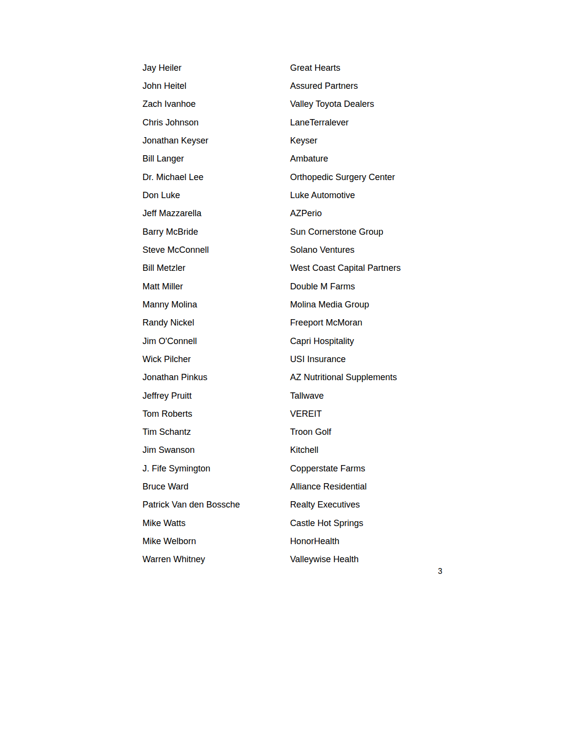| Jay Heiler | Great Hearts |
| John Heitel | Assured Partners |
| Zach Ivanhoe | Valley Toyota Dealers |
| Chris Johnson | LaneTerralever |
| Jonathan Keyser | Keyser |
| Bill Langer | Ambature |
| Dr. Michael Lee | Orthopedic Surgery Center |
| Don Luke | Luke Automotive |
| Jeff Mazzarella | AZPerio |
| Barry McBride | Sun Cornerstone Group |
| Steve McConnell | Solano Ventures |
| Bill Metzler | West Coast Capital Partners |
| Matt Miller | Double M Farms |
| Manny Molina | Molina Media Group |
| Randy Nickel | Freeport McMoran |
| Jim O'Connell | Capri Hospitality |
| Wick Pilcher | USI Insurance |
| Jonathan Pinkus | AZ Nutritional Supplements |
| Jeffrey Pruitt | Tallwave |
| Tom Roberts | VEREIT |
| Tim Schantz | Troon Golf |
| Jim Swanson | Kitchell |
| J. Fife Symington | Copperstate Farms |
| Bruce Ward | Alliance Residential |
| Patrick Van den Bossche | Realty Executives |
| Mike Watts | Castle Hot Springs |
| Mike Welborn | HonorHealth |
| Warren Whitney | Valleywise Health |
3